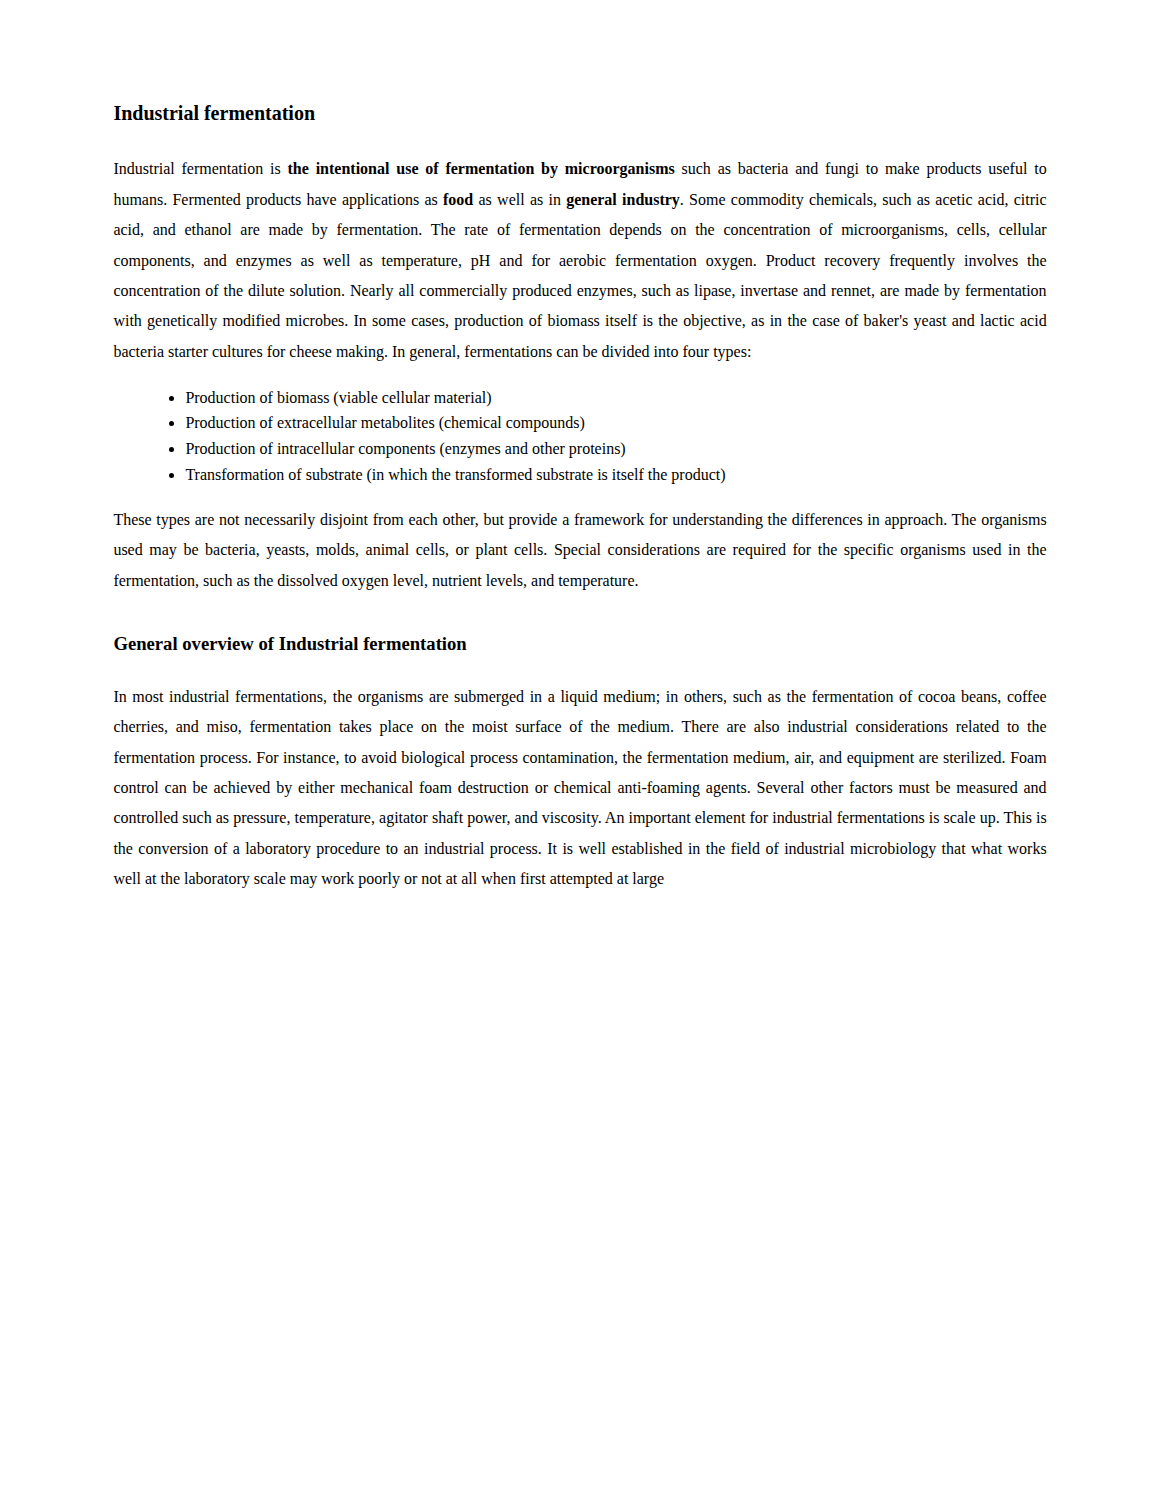Industrial fermentation
Industrial fermentation is the intentional use of fermentation by microorganisms such as bacteria and fungi to make products useful to humans. Fermented products have applications as food as well as in general industry. Some commodity chemicals, such as acetic acid, citric acid, and ethanol are made by fermentation. The rate of fermentation depends on the concentration of microorganisms, cells, cellular components, and enzymes as well as temperature, pH and for aerobic fermentation oxygen. Product recovery frequently involves the concentration of the dilute solution. Nearly all commercially produced enzymes, such as lipase, invertase and rennet, are made by fermentation with genetically modified microbes. In some cases, production of biomass itself is the objective, as in the case of baker's yeast and lactic acid bacteria starter cultures for cheese making. In general, fermentations can be divided into four types:
Production of biomass (viable cellular material)
Production of extracellular metabolites (chemical compounds)
Production of intracellular components (enzymes and other proteins)
Transformation of substrate (in which the transformed substrate is itself the product)
These types are not necessarily disjoint from each other, but provide a framework for understanding the differences in approach. The organisms used may be bacteria, yeasts, molds, animal cells, or plant cells. Special considerations are required for the specific organisms used in the fermentation, such as the dissolved oxygen level, nutrient levels, and temperature.
General overview of Industrial fermentation
In most industrial fermentations, the organisms are submerged in a liquid medium; in others, such as the fermentation of cocoa beans, coffee cherries, and miso, fermentation takes place on the moist surface of the medium. There are also industrial considerations related to the fermentation process. For instance, to avoid biological process contamination, the fermentation medium, air, and equipment are sterilized. Foam control can be achieved by either mechanical foam destruction or chemical anti-foaming agents. Several other factors must be measured and controlled such as pressure, temperature, agitator shaft power, and viscosity. An important element for industrial fermentations is scale up. This is the conversion of a laboratory procedure to an industrial process. It is well established in the field of industrial microbiology that what works well at the laboratory scale may work poorly or not at all when first attempted at large